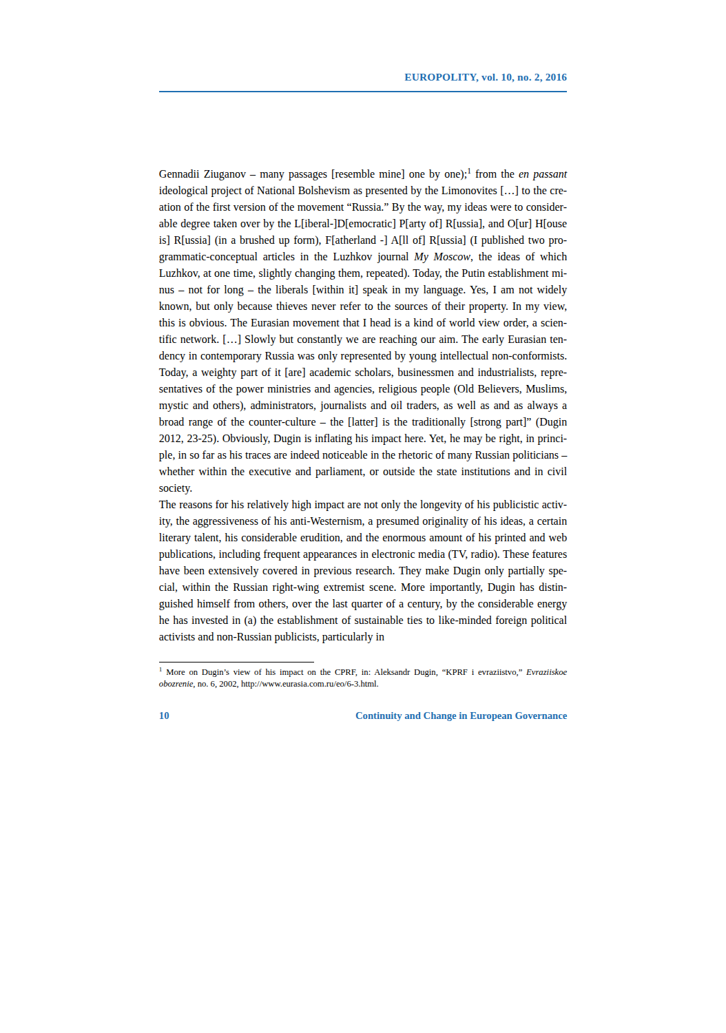EUROPOLITY, vol. 10, no. 2, 2016
Gennadii Ziuganov – many passages [resemble mine] one by one);1 from the en passant ideological project of National Bolshevism as presented by the Limonovites […] to the creation of the first version of the movement “Russia.” By the way, my ideas were to considerable degree taken over by the L[iberal-]D[emocratic] P[arty of] R[ussia], and O[ur] H[ouse is] R[ussia] (in a brushed up form), F[atherland -] A[ll of] R[ussia] (I published two programmatic-conceptual articles in the Luzhkov journal My Moscow, the ideas of which Luzhkov, at one time, slightly changing them, repeated). Today, the Putin establishment minus – not for long – the liberals [within it] speak in my language. Yes, I am not widely known, but only because thieves never refer to the sources of their property. In my view, this is obvious. The Eurasian movement that I head is a kind of world view order, a scientific network. […] Slowly but constantly we are reaching our aim. The early Eurasian tendency in contemporary Russia was only represented by young intellectual non-conformists. Today, a weighty part of it [are] academic scholars, businessmen and industrialists, representatives of the power ministries and agencies, religious people (Old Believers, Muslims, mystic and others), administrators, journalists and oil traders, as well as and as always a broad range of the counter-culture – the [latter] is the traditionally [strong part]” (Dugin 2012, 23-25). Obviously, Dugin is inflating his impact here. Yet, he may be right, in principle, in so far as his traces are indeed noticeable in the rhetoric of many Russian politicians – whether within the executive and parliament, or outside the state institutions and in civil society.
The reasons for his relatively high impact are not only the longevity of his publicistic activity, the aggressiveness of his anti-Westernism, a presumed originality of his ideas, a certain literary talent, his considerable erudition, and the enormous amount of his printed and web publications, including frequent appearances in electronic media (TV, radio). These features have been extensively covered in previous research. They make Dugin only partially special, within the Russian right-wing extremist scene. More importantly, Dugin has distinguished himself from others, over the last quarter of a century, by the considerable energy he has invested in (a) the establishment of sustainable ties to like-minded foreign political activists and non-Russian publicists, particularly in
1 More on Dugin’s view of his impact on the CPRF, in: Aleksandr Dugin, “KPRF i evraziistvo,” Evraziiskoe obozrenie, no. 6, 2002, http://www.eurasia.com.ru/eo/6-3.html.
10 Continuity and Change in European Governance